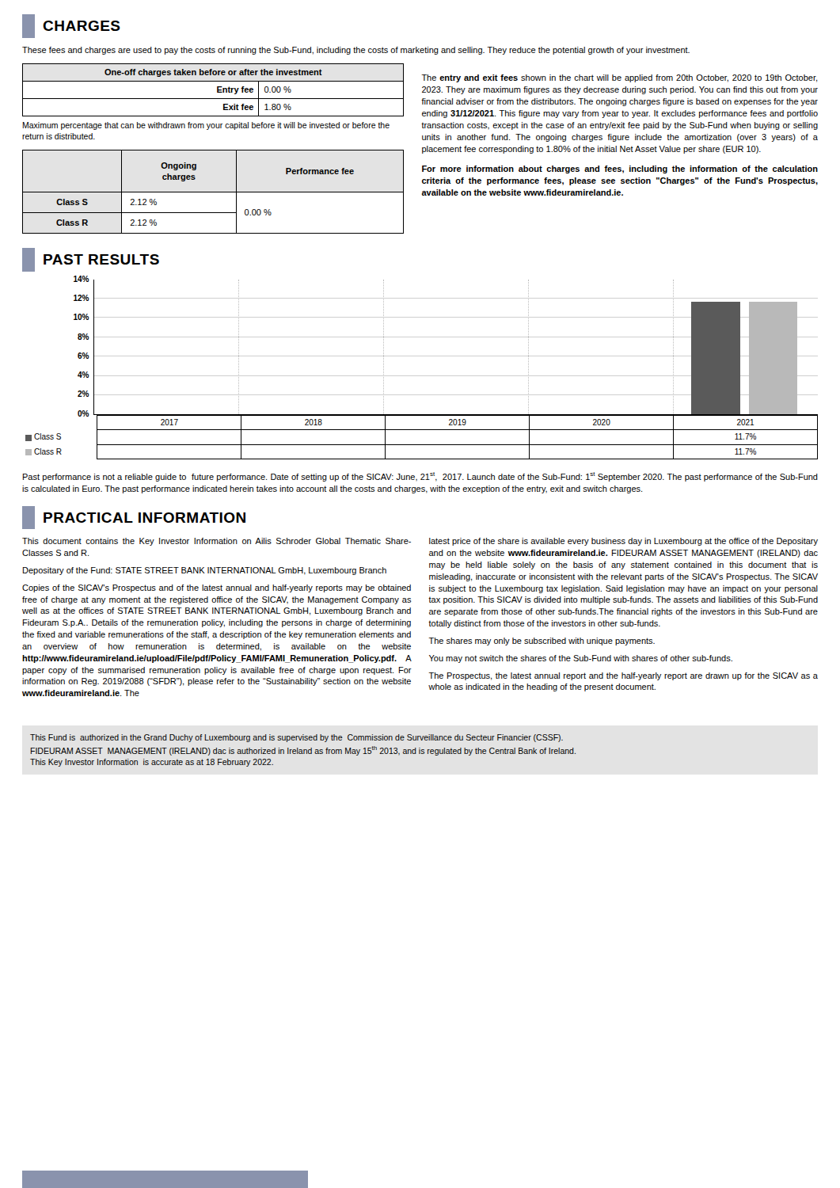CHARGES
These fees and charges are used to pay the costs of running the Sub-Fund, including the costs of marketing and selling. They reduce the potential growth of your investment.
| One-off charges taken before or after the investment |
| --- |
| Entry fee | 0.00 % |
| Exit fee | 1.80 % |
Maximum percentage that can be withdrawn from your capital before it will be invested or before the return is distributed.
| | Ongoing charges | Performance fee |
| --- | --- | --- |
| Class S | 2.12 % | 0.00 % |
| Class R | 2.12 % |
The entry and exit fees shown in the chart will be applied from 20th October, 2020 to 19th October, 2023. They are maximum figures as they decrease during such period. You can find this out from your financial adviser or from the distributors. The ongoing charges figure is based on expenses for the year ending 31/12/2021. This figure may vary from year to year. It excludes performance fees and portfolio transaction costs, except in the case of an entry/exit fee paid by the Sub-Fund when buying or selling units in another fund. The ongoing charges figure include the amortization (over 3 years) of a placement fee corresponding to 1.80% of the initial Net Asset Value per share (EUR 10).
For more information about charges and fees, including the information of the calculation criteria of the performance fees, please see section "Charges" of the Fund's Prospectus, available on the website www.fideuramireland.ie.
PAST RESULTS
14% 12% 10% 8% 6% 4% 2% 0%
| | 2017 | 2018 | 2019 | 2020 | 2021 |
| Class S | | | | | 11.7% |
| Class R | | | | | 11.7% |
Past performance is not a reliable guide to future performance. Date of setting up of the SICAV: June, 21st, 2017. Launch date of the Sub-Fund: 1st September 2020. The past performance of the Sub-Fund is calculated in Euro. The past performance indicated herein takes into account all the costs and charges, with the exception of the entry, exit and switch charges.
PRACTICAL INFORMATION
This document contains the Key Investor Information on Ailis Schroder Global Thematic Share-Classes S and R.
Depositary of the Fund: STATE STREET BANK INTERNATIONAL GmbH, Luxembourg Branch
Copies of the SICAV's Prospectus and of the latest annual and half-yearly reports may be obtained free of charge at any moment at the registered office of the SICAV, the Management Company as well as at the offices of STATE STREET BANK INTERNATIONAL GmbH, Luxembourg Branch and Fideuram S.p.A.. Details of the remuneration policy, including the persons in charge of determining the fixed and variable remunerations of the staff, a description of the key remuneration elements and an overview of how remuneration is determined, is available on the website http://www.fideuramireland.ie/upload/File/pdf/Policy_FAMI/FAMI_Remuneration_Policy.pdf. A paper copy of the summarised remuneration policy is available free of charge upon request. For information on Reg. 2019/2088 (“SFDR”), please refer to the “Sustainability” section on the website www.fideuramireland.ie. The
latest price of the share is available every business day in Luxembourg at the office of the Depositary and on the website www.fideuramireland.ie. FIDEURAM ASSET MANAGEMENT (IRELAND) dac may be held liable solely on the basis of any statement contained in this document that is misleading, inaccurate or inconsistent with the relevant parts of the SICAV's Prospectus. The SICAV is subject to the Luxembourg tax legislation. Said legislation may have an impact on your personal tax position. This SICAV is divided into multiple sub-funds. The assets and liabilities of this Sub-Fund are separate from those of other sub-funds.The financial rights of the investors in this Sub-Fund are totally distinct from those of the investors in other sub-funds.
The shares may only be subscribed with unique payments.
You may not switch the shares of the Sub-Fund with shares of other sub-funds.
The Prospectus, the latest annual report and the half-yearly report are drawn up for the SICAV as a whole as indicated in the heading of the present document.
This Fund is authorized in the Grand Duchy of Luxembourg and is supervised by the Commission de Surveillance du Secteur Financier (CSSF).
FIDEURAM ASSET MANAGEMENT (IRELAND) dac is authorized in Ireland as from May 15th 2013, and is regulated by the Central Bank of Ireland.
This Key Investor Information is accurate as at 18 February 2022.